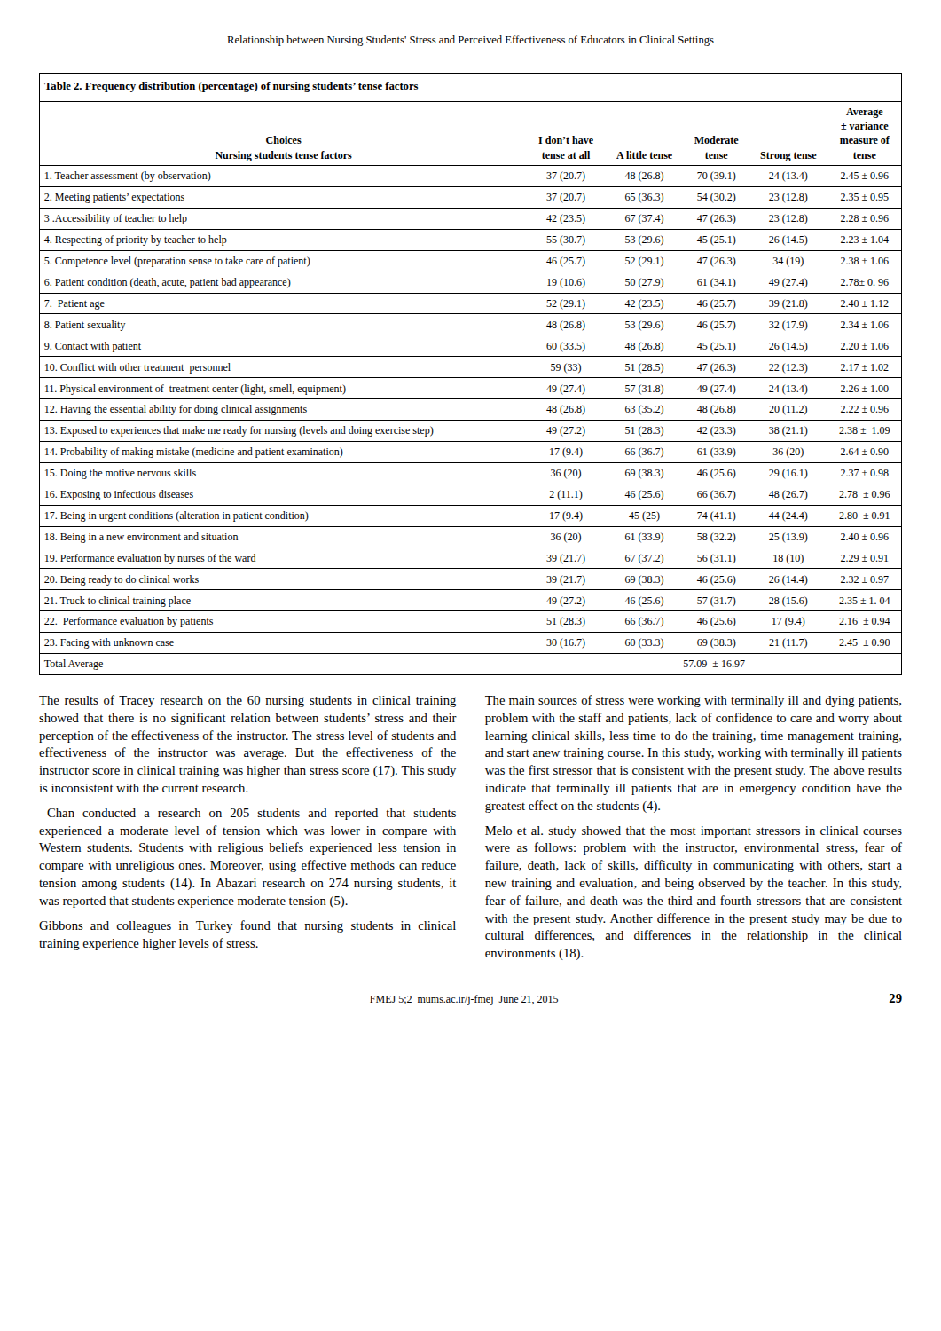Relationship between Nursing Students' Stress and Perceived Effectiveness of Educators in Clinical Settings
Table 2. Frequency distribution (percentage) of nursing students’ tense factors
| Choices Nursing students tense factors | I don’t have tense at all | A little tense | Moderate tense | Strong tense | Average ± variance measure of tense |
| --- | --- | --- | --- | --- | --- |
| 1. Teacher assessment (by observation) | 37 (20.7) | 48 (26.8) | 70 (39.1) | 24 (13.4) | 2.45 ± 0.96 |
| 2. Meeting patients’ expectations | 37 (20.7) | 65 (36.3) | 54 (30.2) | 23 (12.8) | 2.35 ± 0.95 |
| 3 .Accessibility of teacher to help | 42 (23.5) | 67 (37.4) | 47 (26.3) | 23 (12.8) | 2.28 ± 0.96 |
| 4. Respecting of priority by teacher to help | 55 (30.7) | 53 (29.6) | 45 (25.1) | 26 (14.5) | 2.23 ± 1.04 |
| 5. Competence level (preparation sense to take care of patient) | 46 (25.7) | 52 (29.1) | 47 (26.3) | 34 (19) | 2.38 ± 1.06 |
| 6. Patient condition (death, acute, patient bad appearance) | 19 (10.6) | 50 (27.9) | 61 (34.1) | 49 (27.4) | 2.78± 0. 96 |
| 7. Patient age | 52 (29.1) | 42 (23.5) | 46 (25.7) | 39 (21.8) | 2.40 ± 1.12 |
| 8. Patient sexuality | 48 (26.8) | 53 (29.6) | 46 (25.7) | 32 (17.9) | 2.34 ± 1.06 |
| 9. Contact with patient | 60 (33.5) | 48 (26.8) | 45 (25.1) | 26 (14.5) | 2.20 ± 1.06 |
| 10. Conflict with other treatment personnel | 59 (33) | 51 (28.5) | 47 (26.3) | 22 (12.3) | 2.17 ± 1.02 |
| 11. Physical environment of treatment center (light, smell, equipment) | 49 (27.4) | 57 (31.8) | 49 (27.4) | 24 (13.4) | 2.26 ± 1.00 |
| 12. Having the essential ability for doing clinical assignments | 48 (26.8) | 63 (35.2) | 48 (26.8) | 20 (11.2) | 2.22 ± 0.96 |
| 13. Exposed to experiences that make me ready for nursing (levels and doing exercise step) | 49 (27.2) | 51 (28.3) | 42 (23.3) | 38 (21.1) | 2.38 ± 1.09 |
| 14. Probability of making mistake (medicine and patient examination) | 17 (9.4) | 66 (36.7) | 61 (33.9) | 36 (20) | 2.64 ± 0.90 |
| 15. Doing the motive nervous skills | 36 (20) | 69 (38.3) | 46 (25.6) | 29 (16.1) | 2.37 ± 0.98 |
| 16. Exposing to infectious diseases | 2 (11.1) | 46 (25.6) | 66 (36.7) | 48 (26.7) | 2.78 ± 0.96 |
| 17. Being in urgent conditions (alteration in patient condition) | 17 (9.4) | 45 (25) | 74 (41.1) | 44 (24.4) | 2.80 ± 0.91 |
| 18. Being in a new environment and situation | 36 (20) | 61 (33.9) | 58 (32.2) | 25 (13.9) | 2.40 ± 0.96 |
| 19. Performance evaluation by nurses of the ward | 39 (21.7) | 67 (37.2) | 56 (31.1) | 18 (10) | 2.29 ± 0.91 |
| 20. Being ready to do clinical works | 39 (21.7) | 69 (38.3) | 46 (25.6) | 26 (14.4) | 2.32 ± 0.97 |
| 21. Truck to clinical training place | 49 (27.2) | 46 (25.6) | 57 (31.7) | 28 (15.6) | 2.35 ± 1. 04 |
| 22. Performance evaluation by patients | 51 (28.3) | 66 (36.7) | 46 (25.6) | 17 (9.4) | 2.16 ± 0.94 |
| 23. Facing with unknown case | 30 (16.7) | 60 (33.3) | 69 (38.3) | 21 (11.7) | 2.45 ± 0.90 |
| Total Average | 57.09 ± 16.97 |
The results of Tracey research on the 60 nursing students in clinical training showed that there is no significant relation between students’ stress and their perception of the effectiveness of the instructor. The stress level of students and effectiveness of the instructor was average. But the effectiveness of the instructor score in clinical training was higher than stress score (17). This study is inconsistent with the current research.
Chan conducted a research on 205 students and reported that students experienced a moderate level of tension which was lower in compare with Western students. Students with religious beliefs experienced less tension in compare with unreligious ones. Moreover, using effective methods can reduce tension among students (14). In Abazari research on 274 nursing students, it was reported that students experience moderate tension (5).
Gibbons and colleagues in Turkey found that nursing students in clinical training experience higher levels of stress.
The main sources of stress were working with terminally ill and dying patients, problem with the staff and patients, lack of confidence to care and worry about learning clinical skills, less time to do the training, time management training, and start anew training course. In this study, working with terminally ill patients was the first stressor that is consistent with the present study. The above results indicate that terminally ill patients that are in emergency condition have the greatest effect on the students (4).
Melo et al. study showed that the most important stressors in clinical courses were as follows: problem with the instructor, environmental stress, fear of failure, death, lack of skills, difficulty in communicating with others, start a new training and evaluation, and being observed by the teacher. In this study, fear of failure, and death was the third and fourth stressors that are consistent with the present study. Another difference in the present study may be due to cultural differences, and differences in the relationship in the clinical environments (18).
FMEJ 5;2 mums.ac.ir/j-fmej June 21, 2015 29